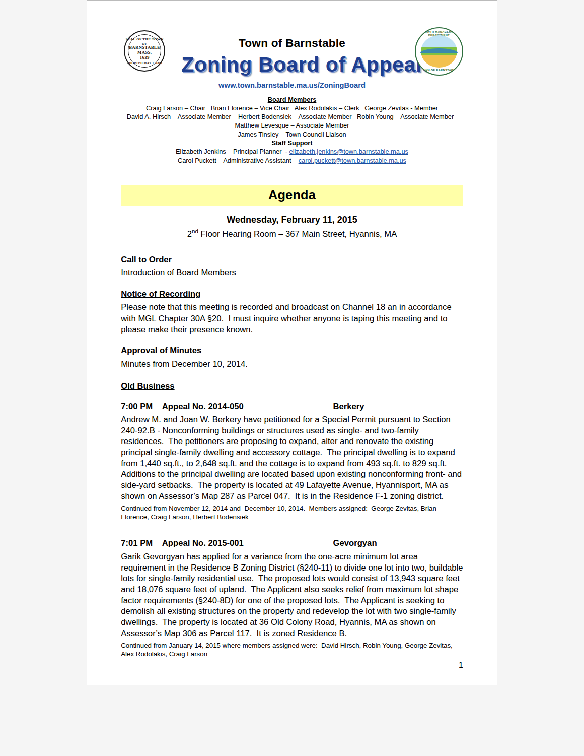SEAL OF THE TOWN OF
BARNSTABLE
MASS.
1639
ADOPTED MAY 1, 1881
Town of Barnstable
Zoning Board of Appeals
www.town.barnstable.ma.us/ZoningBoard
GROWTH MANAGEMENT DEPARTMENT
TOWN OF BARNSTABLE
Board Members
Craig Larson – Chair Brian Florence – Vice Chair Alex Rodolakis – Clerk George Zevitas - Member
David A. Hirsch – Associate Member Herbert Bodensiek – Associate Member Robin Young – Associate Member Matthew Levesque – Associate Member
James Tinsley – Town Council Liaison
Staff Support
Elizabeth Jenkins – Principal Planner - elizabeth.jenkins@town.barnstable.ma.us
Carol Puckett – Administrative Assistant – carol.puckett@town.barnstable.ma.us
Agenda
Wednesday, February 11, 2015
2nd Floor Hearing Room – 367 Main Street, Hyannis, MA
Call to Order
Introduction of Board Members
Notice of Recording
Please note that this meeting is recorded and broadcast on Channel 18 an in accordance with MGL Chapter 30A §20. I must inquire whether anyone is taping this meeting and to please make their presence known.
Approval of Minutes
Minutes from December 10, 2014.
Old Business
7:00 PMAppeal No. 2014-050
Berkery
Andrew M. and Joan W. Berkery have petitioned for a Special Permit pursuant to Section 240-92.B - Nonconforming buildings or structures used as single- and two-family residences. The petitioners are proposing to expand, alter and renovate the existing principal single-family dwelling and accessory cottage. The principal dwelling is to expand from 1,440 sq.ft., to 2,648 sq.ft. and the cottage is to expand from 493 sq.ft. to 829 sq.ft. Additions to the principal dwelling are located based upon existing nonconforming front- and side-yard setbacks. The property is located at 49 Lafayette Avenue, Hyannisport, MA as shown on Assessor’s Map 287 as Parcel 047. It is in the Residence F-1 zoning district.
Continued from November 12, 2014 and December 10, 2014. Members assigned: George Zevitas, Brian Florence, Craig Larson, Herbert Bodensiek
7:01 PMAppeal No. 2015-001
Gevorgyan
Garik Gevorgyan has applied for a variance from the one-acre minimum lot area requirement in the Residence B Zoning District (§240-11) to divide one lot into two, buildable lots for single-family residential use. The proposed lots would consist of 13,943 square feet and 18,076 square feet of upland. The Applicant also seeks relief from maximum lot shape factor requirements (§240-8D) for one of the proposed lots. The Applicant is seeking to demolish all existing structures on the property and redevelop the lot with two single-family dwellings. The property is located at 36 Old Colony Road, Hyannis, MA as shown on Assessor’s Map 306 as Parcel 117. It is zoned Residence B.
Continued from January 14, 2015 where members assigned were: David Hirsch, Robin Young, George Zevitas, Alex Rodolakis, Craig Larson
1